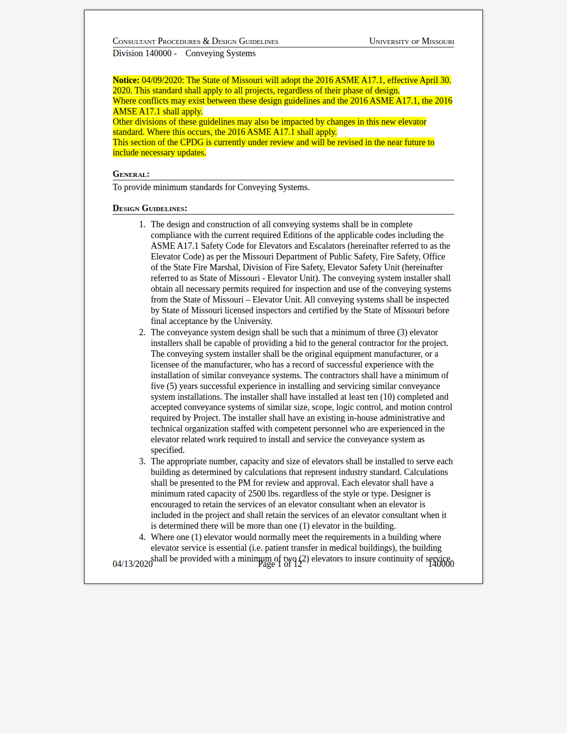Consultant Procedures & Design Guidelines University of Missouri
Division 140000 -Conveying Systems
Notice: 04/09/2020: The State of Missouri will adopt the 2016 ASME A17.1, effective April 30. 2020. This standard shall apply to all projects, regardless of their phase of design.
Where conflicts may exist between these design guidelines and the 2016 ASME A17.1, the 2016 AMSE A17.1 shall apply.
Other divisions of these guidelines may also be impacted by changes in this new elevator standard. Where this occurs, the 2016 ASME A17.1 shall apply.
This section of the CPDG is currently under review and will be revised in the near future to include necessary updates.
General:
To provide minimum standards for Conveying Systems.
Design Guidelines:
The design and construction of all conveying systems shall be in complete compliance with the current required Editions of the applicable codes including the ASME A17.1 Safety Code for Elevators and Escalators (hereinafter referred to as the Elevator Code) as per the Missouri Department of Public Safety, Fire Safety, Office of the State Fire Marshal, Division of Fire Safety, Elevator Safety Unit (hereinafter referred to as State of Missouri - Elevator Unit). The conveying system installer shall obtain all necessary permits required for inspection and use of the conveying systems from the State of Missouri – Elevator Unit. All conveying systems shall be inspected by State of Missouri licensed inspectors and certified by the State of Missouri before final acceptance by the University.
The conveyance system design shall be such that a minimum of three (3) elevator installers shall be capable of providing a bid to the general contractor for the project. The conveying system installer shall be the original equipment manufacturer, or a licensee of the manufacturer, who has a record of successful experience with the installation of similar conveyance systems. The contractors shall have a minimum of five (5) years successful experience in installing and servicing similar conveyance system installations. The installer shall have installed at least ten (10) completed and accepted conveyance systems of similar size, scope, logic control, and motion control required by Project. The installer shall have an existing in-house administrative and technical organization staffed with competent personnel who are experienced in the elevator related work required to install and service the conveyance system as specified.
The appropriate number, capacity and size of elevators shall be installed to serve each building as determined by calculations that represent industry standard. Calculations shall be presented to the PM for review and approval. Each elevator shall have a minimum rated capacity of 2500 lbs. regardless of the style or type. Designer is encouraged to retain the services of an elevator consultant when an elevator is included in the project and shall retain the services of an elevator consultant when it is determined there will be more than one (1) elevator in the building.
Where one (1) elevator would normally meet the requirements in a building where elevator service is essential (i.e. patient transfer in medical buildings), the building shall be provided with a minimum of two (2) elevators to insure continuity of service.
04/13/2020 Page 1 of 12 140000